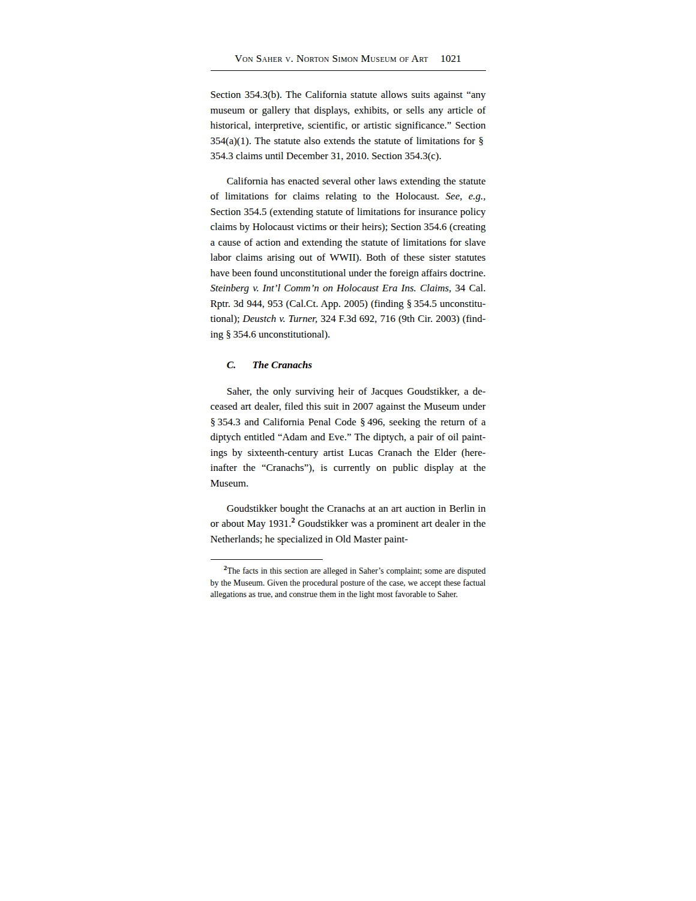Von Saher v. Norton Simon Museum of Art 1021
Section 354.3(b). The California statute allows suits against “any museum or gallery that displays, exhibits, or sells any article of historical, interpretive, scientific, or artistic significance.” Section 354(a)(1). The statute also extends the statute of limitations for § 354.3 claims until December 31, 2010. Section 354.3(c).
California has enacted several other laws extending the statute of limitations for claims relating to the Holocaust. See, e.g., Section 354.5 (extending statute of limitations for insurance policy claims by Holocaust victims or their heirs); Section 354.6 (creating a cause of action and extending the statute of limitations for slave labor claims arising out of WWII). Both of these sister statutes have been found unconstitutional under the foreign affairs doctrine. Steinberg v. Int’l Comm’n on Holocaust Era Ins. Claims, 34 Cal. Rptr. 3d 944, 953 (Cal.Ct. App. 2005) (finding § 354.5 unconstitutional); Deustch v. Turner, 324 F.3d 692, 716 (9th Cir. 2003) (finding § 354.6 unconstitutional).
C. The Cranachs
Saher, the only surviving heir of Jacques Goudstikker, a deceased art dealer, filed this suit in 2007 against the Museum under § 354.3 and California Penal Code § 496, seeking the return of a diptych entitled “Adam and Eve.” The diptych, a pair of oil paintings by sixteenth-century artist Lucas Cranach the Elder (hereinafter the “Cranachs”), is currently on public display at the Museum.
Goudstikker bought the Cranachs at an art auction in Berlin in or about May 1931.2 Goudstikker was a prominent art dealer in the Netherlands; he specialized in Old Master paint-
2The facts in this section are alleged in Saher’s complaint; some are disputed by the Museum. Given the procedural posture of the case, we accept these factual allegations as true, and construe them in the light most favorable to Saher.